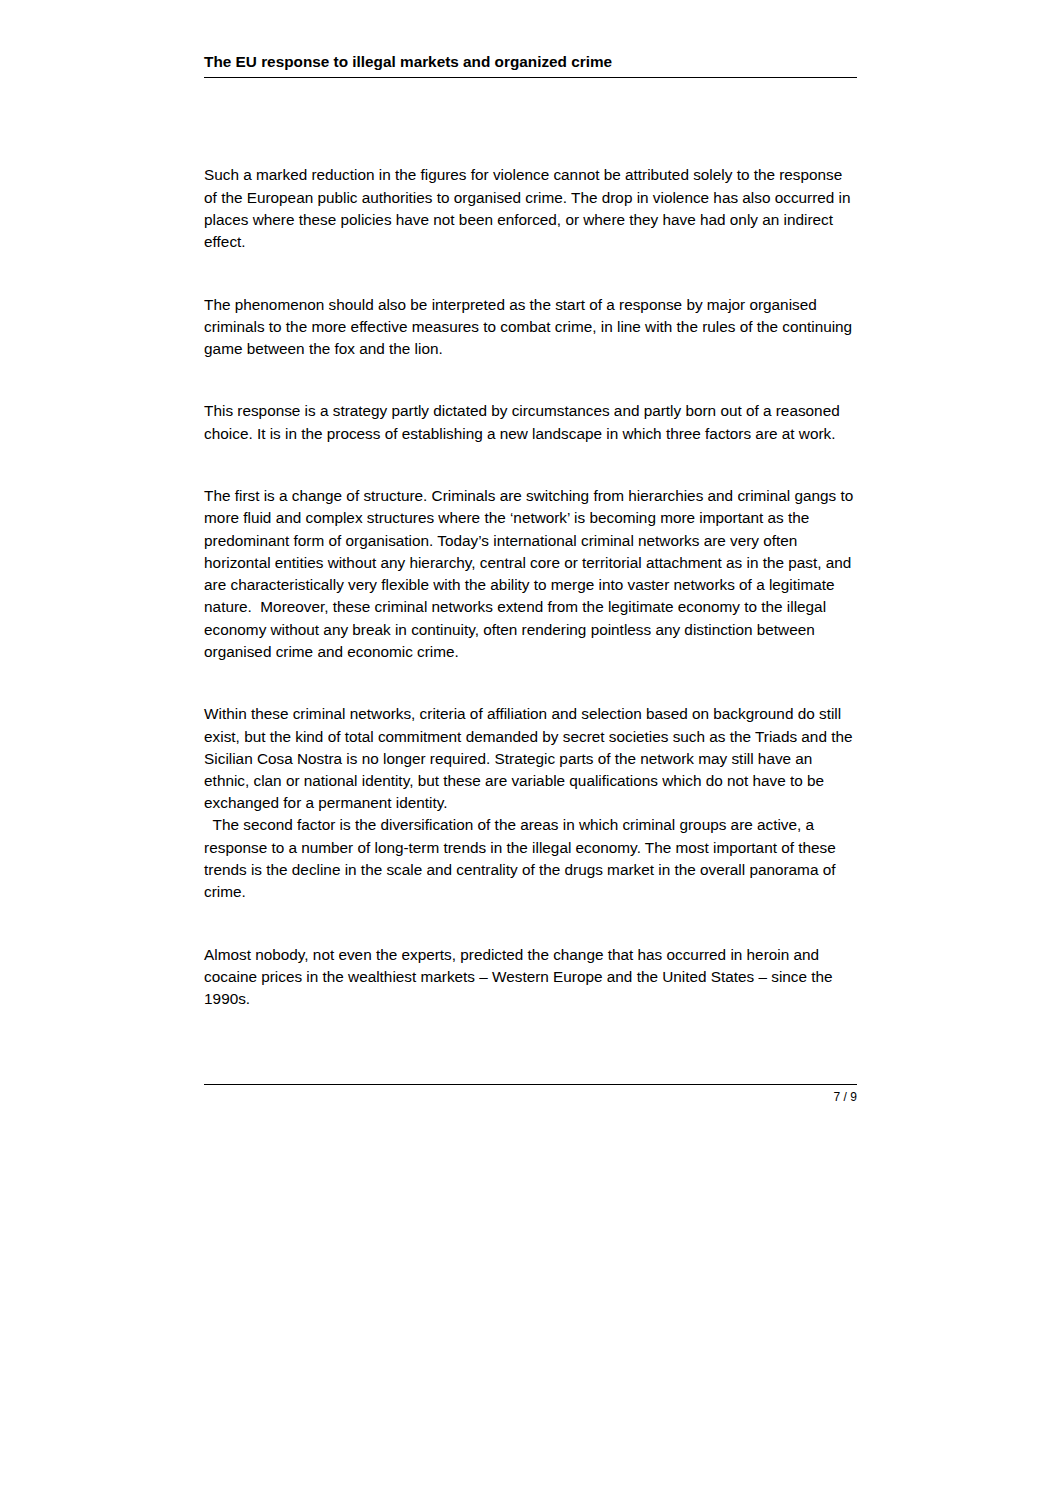The EU response to illegal markets and organized crime
Such a marked reduction in the figures for violence cannot be attributed solely to the response of the European public authorities to organised crime. The drop in violence has also occurred in places where these policies have not been enforced, or where they have had only an indirect effect.
The phenomenon should also be interpreted as the start of a response by major organised criminals to the more effective measures to combat crime, in line with the rules of the continuing game between the fox and the lion.
This response is a strategy partly dictated by circumstances and partly born out of a reasoned choice. It is in the process of establishing a new landscape in which three factors are at work.
The first is a change of structure. Criminals are switching from hierarchies and criminal gangs to more fluid and complex structures where the ‘network’ is becoming more important as the predominant form of organisation. Today’s international criminal networks are very often horizontal entities without any hierarchy, central core or territorial attachment as in the past, and are characteristically very flexible with the ability to merge into vaster networks of a legitimate nature. Moreover, these criminal networks extend from the legitimate economy to the illegal economy without any break in continuity, often rendering pointless any distinction between organised crime and economic crime.
Within these criminal networks, criteria of affiliation and selection based on background do still exist, but the kind of total commitment demanded by secret societies such as the Triads and the Sicilian Cosa Nostra is no longer required. Strategic parts of the network may still have an ethnic, clan or national identity, but these are variable qualifications which do not have to be exchanged for a permanent identity.
The second factor is the diversification of the areas in which criminal groups are active, a response to a number of long-term trends in the illegal economy. The most important of these trends is the decline in the scale and centrality of the drugs market in the overall panorama of crime.
Almost nobody, not even the experts, predicted the change that has occurred in heroin and cocaine prices in the wealthiest markets – Western Europe and the United States – since the 1990s.
7 / 9